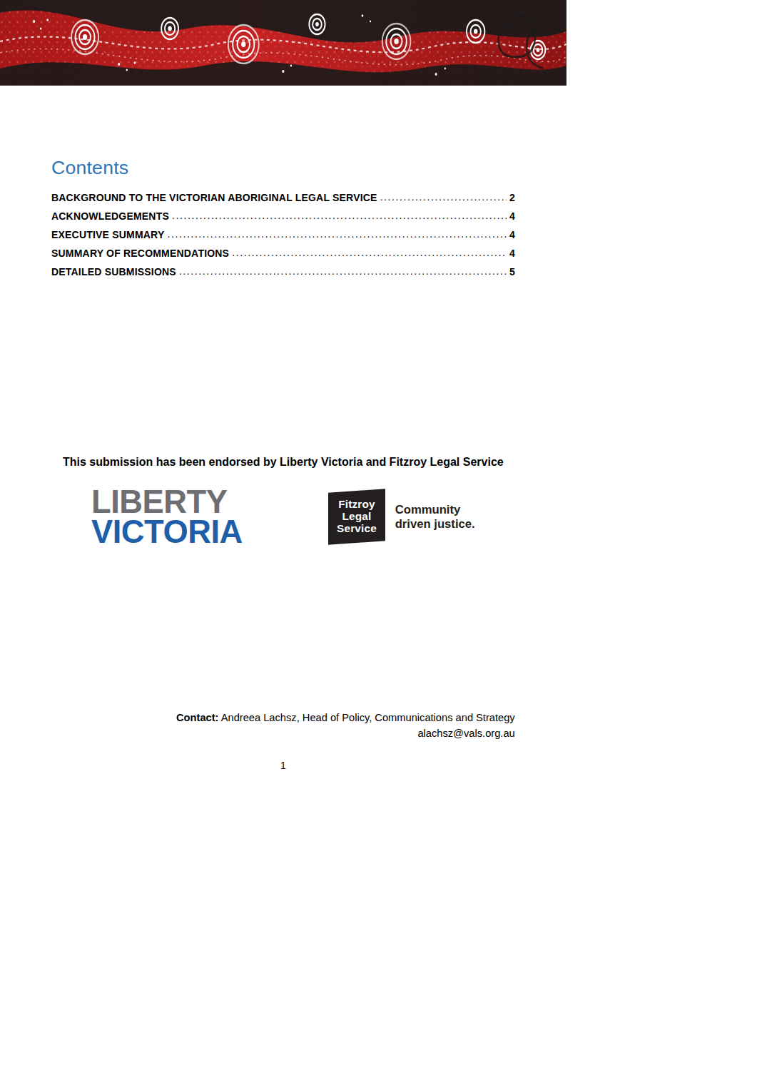Contents
BACKGROUND TO THE VICTORIAN ABORIGINAL LEGAL SERVICE ....................................................................... 2
ACKNOWLEDGEMENTS ................................................................................................................................. 4
EXECUTIVE SUMMARY ................................................................................................................................. 4
SUMMARY OF RECOMMENDATIONS ............................................................................................................. 4
DETAILED SUBMISSIONS .............................................................................................................................. 5
This submission has been endorsed by Liberty Victoria and Fitzroy Legal Service
LIBERTY VICTORIA
Fitzroy Legal Service
Community
driven justice.
Contact: Andreea Lachsz, Head of Policy, Communications and Strategy
alachsz@vals.org.au
1